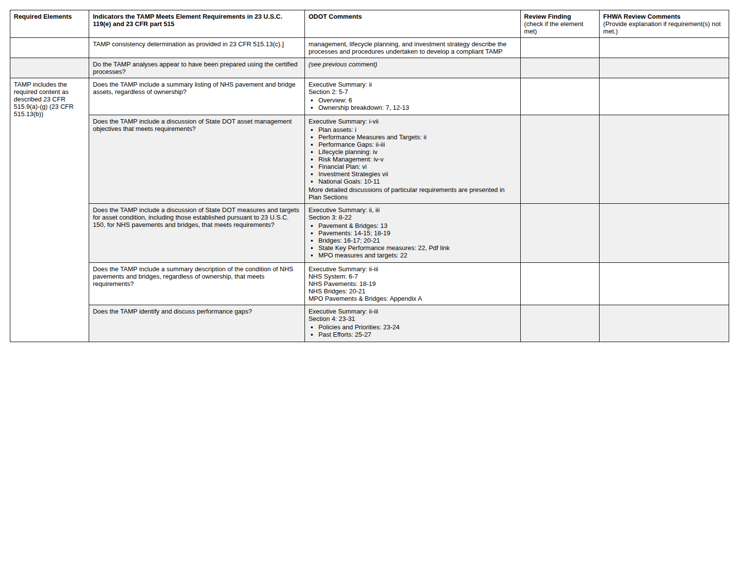| Required Elements | Indicators the TAMP Meets Element Requirements in 23 U.S.C. 119(e) and 23 CFR part 515 | ODOT Comments | Review Finding (check if the element met) | FHWA Review Comments (Provide explanation if requirement(s) not met.) |
| --- | --- | --- | --- | --- |
| | TAMP consistency determination as provided in 23 CFR 515.13(c).] | management, lifecycle planning, and investment strategy describe the processes and procedures undertaken to develop a compliant TAMP | | |
| | Do the TAMP analyses appear to have been prepared using the certified processes? | (see previous comment) | | |
| TAMP includes the required content as described 23 CFR 515.9(a)-(g) (23 CFR 515.13(b)) | Does the TAMP include a summary listing of NHS pavement and bridge assets, regardless of ownership? | Executive Summary: ii Section 2: 5-7 Overview: 6 Ownership breakdown: 7, 12-13 | | |
| Does the TAMP include a discussion of State DOT asset management objectives that meets requirements? | Executive Summary: i-vii Plan assets: i Performance Measures and Targets: ii Performance Gaps: ii-iii Lifecycle planning: iv Risk Management: iv-v Financial Plan: vi Investment Strategies vii National Goals: 10-11 More detailed discussions of particular requirements are presented in Plan Sections | | |
| Does the TAMP include a discussion of State DOT measures and targets for asset condition, including those established pursuant to 23 U.S.C. 150, for NHS pavements and bridges, that meets requirements? | Executive Summary: ii, iii Section 3: 8-22 Pavement & Bridges: 13 Pavements: 14-15; 18-19 Bridges: 16-17; 20-21 State Key Performance measures: 22, Pdf link MPO measures and targets: 22 | | |
| Does the TAMP include a summary description of the condition of NHS pavements and bridges, regardless of ownership, that meets requirements? | Executive Summary: ii-iii NHS System: 6-7 NHS Pavements: 18-19 NHS Bridges: 20-21 MPO Pavements & Bridges: Appendix A | | |
| Does the TAMP identify and discuss performance gaps? | Executive Summary: ii-iii Section 4: 23-31 Policies and Priorities: 23-24 Past Efforts: 25-27 | | |